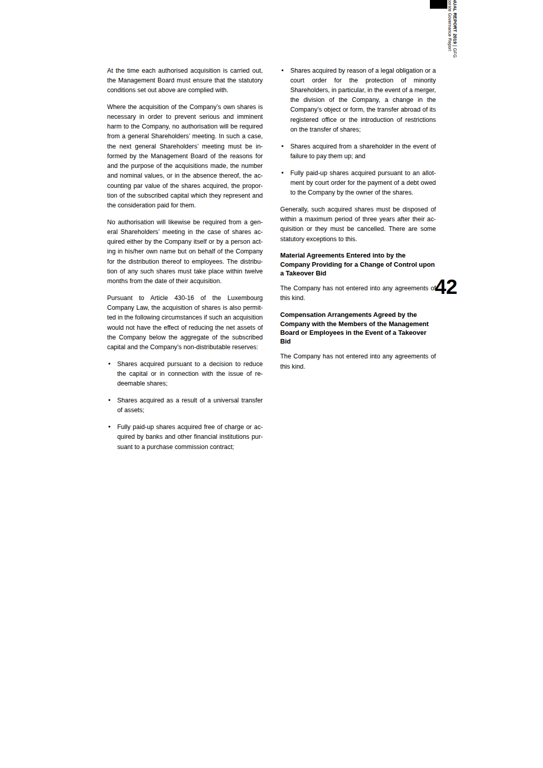ANNUAL REPORT 2019 | GFG
Corporate Governance Report
42
At the time each authorised acquisition is carried out, the Management Board must ensure that the statutory conditions set out above are complied with.
Where the acquisition of the Company’s own shares is necessary in order to prevent serious and imminent harm to the Company, no authorisation will be required from a general Shareholders’ meeting. In such a case, the next general Shareholders’ meeting must be informed by the Management Board of the reasons for and the purpose of the acquisitions made, the number and nominal values, or in the absence thereof, the accounting par value of the shares acquired, the proportion of the subscribed capital which they represent and the consideration paid for them.
No authorisation will likewise be required from a general Shareholders’ meeting in the case of shares acquired either by the Company itself or by a person acting in his/her own name but on behalf of the Company for the distribution thereof to employees. The distribution of any such shares must take place within twelve months from the date of their acquisition.
Pursuant to Article 430-16 of the Luxembourg Company Law, the acquisition of shares is also permitted in the following circumstances if such an acquisition would not have the effect of reducing the net assets of the Company below the aggregate of the subscribed capital and the Company’s non-distributable reserves:
Shares acquired pursuant to a decision to reduce the capital or in connection with the issue of redeemable shares;
Shares acquired as a result of a universal transfer of assets;
Fully paid-up shares acquired free of charge or acquired by banks and other financial institutions pursuant to a purchase commission contract;
Shares acquired by reason of a legal obligation or a court order for the protection of minority Shareholders, in particular, in the event of a merger, the division of the Company, a change in the Company’s object or form, the transfer abroad of its registered office or the introduction of restrictions on the transfer of shares;
Shares acquired from a shareholder in the event of failure to pay them up; and
Fully paid-up shares acquired pursuant to an allotment by court order for the payment of a debt owed to the Company by the owner of the shares.
Generally, such acquired shares must be disposed of within a maximum period of three years after their acquisition or they must be cancelled. There are some statutory exceptions to this.
Material Agreements Entered into by the Company Providing for a Change of Control upon a Takeover Bid
The Company has not entered into any agreements of this kind.
Compensation Arrangements Agreed by the Company with the Members of the Management Board or Employees in the Event of a Takeover Bid
The Company has not entered into any agreements of this kind.